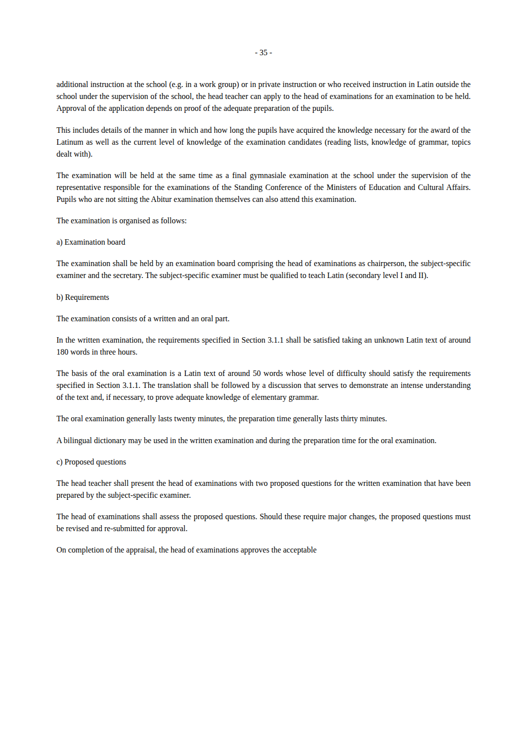- 35 -
additional instruction at the school (e.g. in a work group) or in private instruction or who received instruction in Latin outside the school under the supervision of the school, the head teacher can apply to the head of examinations for an examination to be held. Approval of the application depends on proof of the adequate preparation of the pupils.
This includes details of the manner in which and how long the pupils have acquired the knowledge necessary for the award of the Latinum as well as the current level of knowledge of the examination candidates (reading lists, knowledge of grammar, topics dealt with).
The examination will be held at the same time as a final gymnasiale examination at the school under the supervision of the representative responsible for the examinations of the Standing Conference of the Ministers of Education and Cultural Affairs. Pupils who are not sitting the Abitur examination themselves can also attend this examination.
The examination is organised as follows:
a) Examination board
The examination shall be held by an examination board comprising the head of examinations as chairperson, the subject-specific examiner and the secretary. The subject-specific examiner must be qualified to teach Latin (secondary level I and II).
b) Requirements
The examination consists of a written and an oral part.
In the written examination, the requirements specified in Section 3.1.1 shall be satisfied taking an unknown Latin text of around 180 words in three hours.
The basis of the oral examination is a Latin text of around 50 words whose level of difficulty should satisfy the requirements specified in Section 3.1.1. The translation shall be followed by a discussion that serves to demonstrate an intense understanding of the text and, if necessary, to prove adequate knowledge of elementary grammar.
The oral examination generally lasts twenty minutes, the preparation time generally lasts thirty minutes.
A bilingual dictionary may be used in the written examination and during the preparation time for the oral examination.
c) Proposed questions
The head teacher shall present the head of examinations with two proposed questions for the written examination that have been prepared by the subject-specific examiner.
The head of examinations shall assess the proposed questions. Should these require major changes, the proposed questions must be revised and re-submitted for approval.
On completion of the appraisal, the head of examinations approves the acceptable